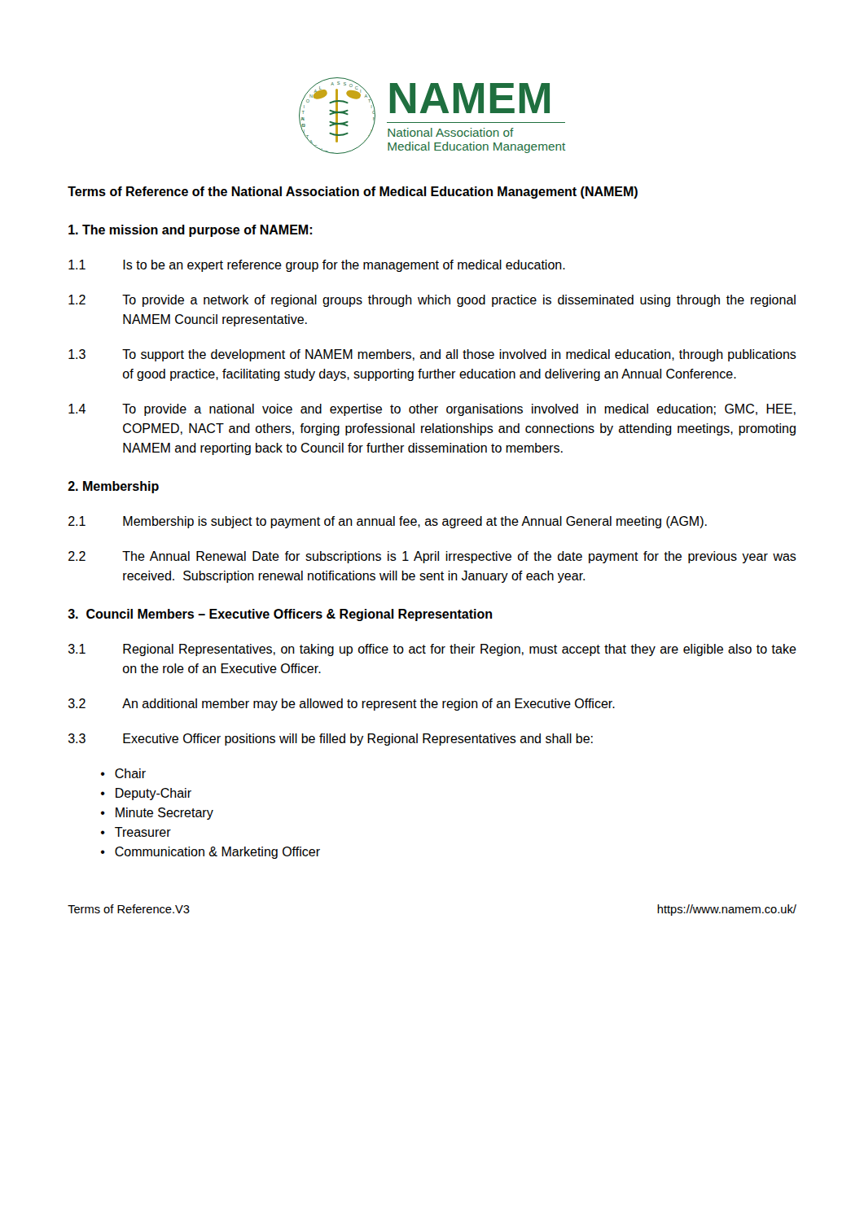N A T I O N A L A S S O C I A T I O N M E D I C A L E D U C A T I O N
NAMEM
National Association of
Medical Education Management
Terms of Reference of the National Association of Medical Education Management (NAMEM)
1. The mission and purpose of NAMEM:
1.1
Is to be an expert reference group for the management of medical education.
1.2
To provide a network of regional groups through which good practice is disseminated using through the regional NAMEM Council representative.
1.3
To support the development of NAMEM members, and all those involved in medical education, through publications of good practice, facilitating study days, supporting further education and delivering an Annual Conference.
1.4
To provide a national voice and expertise to other organisations involved in medical education; GMC, HEE, COPMED, NACT and others, forging professional relationships and connections by attending meetings, promoting NAMEM and reporting back to Council for further dissemination to members.
2. Membership
2.1
Membership is subject to payment of an annual fee, as agreed at the Annual General meeting (AGM).
2.2
The Annual Renewal Date for subscriptions is 1 April irrespective of the date payment for the previous year was received. Subscription renewal notifications will be sent in January of each year.
3. Council Members – Executive Officers & Regional Representation
3.1
Regional Representatives, on taking up office to act for their Region, must accept that they are eligible also to take on the role of an Executive Officer.
3.2
An additional member may be allowed to represent the region of an Executive Officer.
3.3
Executive Officer positions will be filled by Regional Representatives and shall be:
Chair
Deputy-Chair
Minute Secretary
Treasurer
Communication & Marketing Officer
Terms of Reference.V3
https://www.namem.co.uk/